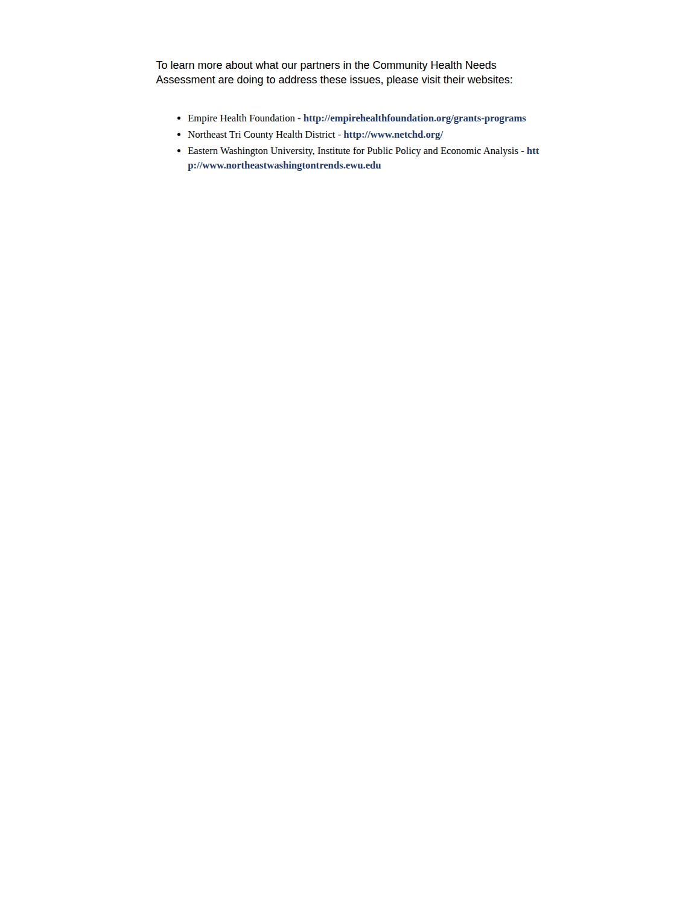To learn more about what our partners in the Community Health Needs Assessment are doing to address these issues, please visit their websites:
Empire Health Foundation - http://empirehealthfoundation.org/grants-programs
Northeast Tri County Health District - http://www.netchd.org/
Eastern Washington University, Institute for Public Policy and Economic Analysis - http://www.northeastwashingtontrends.ewu.edu